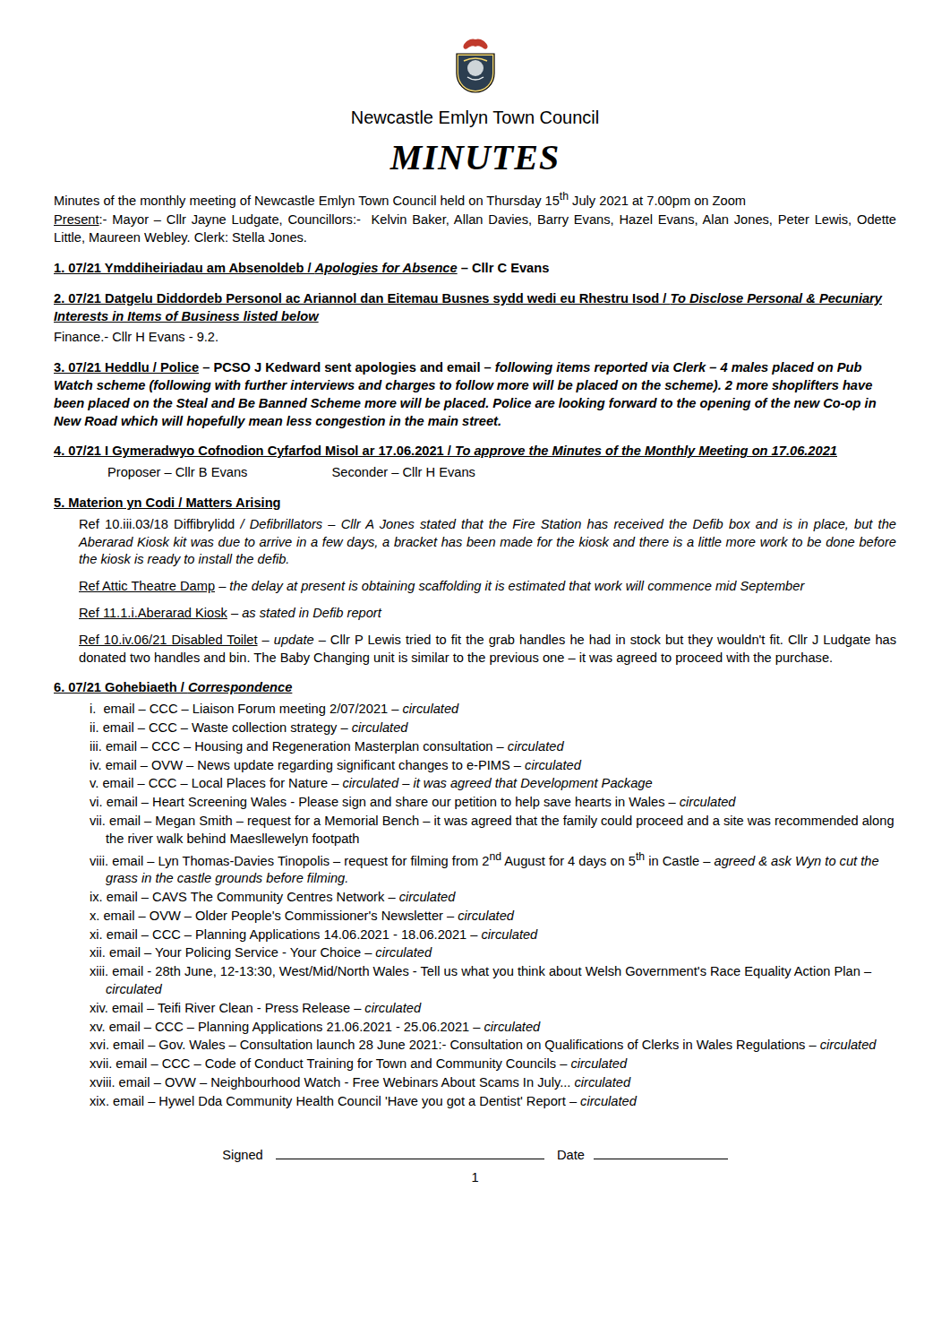Newcastle Emlyn Town Council
MINUTES
Minutes of the monthly meeting of Newcastle Emlyn Town Council held on Thursday 15th July 2021 at 7.00pm on Zoom
Present:- Mayor – Cllr Jayne Ludgate, Councillors:- Kelvin Baker, Allan Davies, Barry Evans, Hazel Evans, Alan Jones, Peter Lewis, Odette Little, Maureen Webley. Clerk: Stella Jones.
1. 07/21 Ymddiheiriadau am Absenoldeb / Apologies for Absence – Cllr C Evans
2. 07/21 Datgelu Diddordeb Personol ac Ariannol dan Eitemau Busnes sydd wedi eu Rhestru Isod / To Disclose Personal & Pecuniary Interests in Items of Business listed below
Finance.- Cllr H Evans - 9.2.
3. 07/21 Heddlu / Police – PCSO J Kedward sent apologies and email – following items reported via Clerk – 4 males placed on Pub Watch scheme (following with further interviews and charges to follow more will be placed on the scheme). 2 more shoplifters have been placed on the Steal and Be Banned Scheme more will be placed. Police are looking forward to the opening of the new Co-op in New Road which will hopefully mean less congestion in the main street.
4. 07/21 I Gymeradwyo Cofnodion Cyfarfod Misol ar 17.06.2021 / To approve the Minutes of the Monthly Meeting on 17.06.2021
Proposer – Cllr B Evans Seconder – Cllr H Evans
5. Materion yn Codi / Matters Arising
Ref 10.iii.03/18 Diffibrylidd / Defibrillators – Cllr A Jones stated that the Fire Station has received the Defib box and is in place, but the Aberarad Kiosk kit was due to arrive in a few days, a bracket has been made for the kiosk and there is a little more work to be done before the kiosk is ready to install the defib.
Ref Attic Theatre Damp – the delay at present is obtaining scaffolding it is estimated that work will commence mid September
Ref 11.1.i.Aberarad Kiosk – as stated in Defib report
Ref 10.iv.06/21 Disabled Toilet – update – Cllr P Lewis tried to fit the grab handles he had in stock but they wouldn't fit. Cllr J Ludgate has donated two handles and bin. The Baby Changing unit is similar to the previous one – it was agreed to proceed with the purchase.
6. 07/21 Gohebiaeth / Correspondence
i. email – CCC – Liaison Forum meeting 2/07/2021 – circulated
ii. email – CCC – Waste collection strategy – circulated
iii. email – CCC – Housing and Regeneration Masterplan consultation – circulated
iv. email – OVW – News update regarding significant changes to e-PIMS – circulated
v. email – CCC – Local Places for Nature – circulated – it was agreed that Development Package
vi. email – Heart Screening Wales - Please sign and share our petition to help save hearts in Wales – circulated
vii. email – Megan Smith – request for a Memorial Bench – it was agreed that the family could proceed and a site was recommended along the river walk behind Maesllewelyn footpath
viii. email – Lyn Thomas-Davies Tinopolis – request for filming from 2nd August for 4 days on 5th in Castle – agreed & ask Wyn to cut the grass in the castle grounds before filming.
ix. email – CAVS The Community Centres Network – circulated
x. email – OVW – Older People's Commissioner's Newsletter – circulated
xi. email – CCC – Planning Applications 14.06.2021 - 18.06.2021 – circulated
xii. email – Your Policing Service - Your Choice – circulated
xiii. email - 28th June, 12-13:30, West/Mid/North Wales - Tell us what you think about Welsh Government's Race Equality Action Plan – circulated
xiv. email – Teifi River Clean - Press Release – circulated
xv. email – CCC – Planning Applications 21.06.2021 - 25.06.2021 – circulated
xvi. email – Gov. Wales – Consultation launch 28 June 2021:- Consultation on Qualifications of Clerks in Wales Regulations – circulated
xvii. email – CCC – Code of Conduct Training for Town and Community Councils – circulated
xviii. email – OVW – Neighbourhood Watch - Free Webinars About Scams In July... circulated
xix. email – Hywel Dda Community Health Council 'Have you got a Dentist' Report – circulated
Signed Date
1